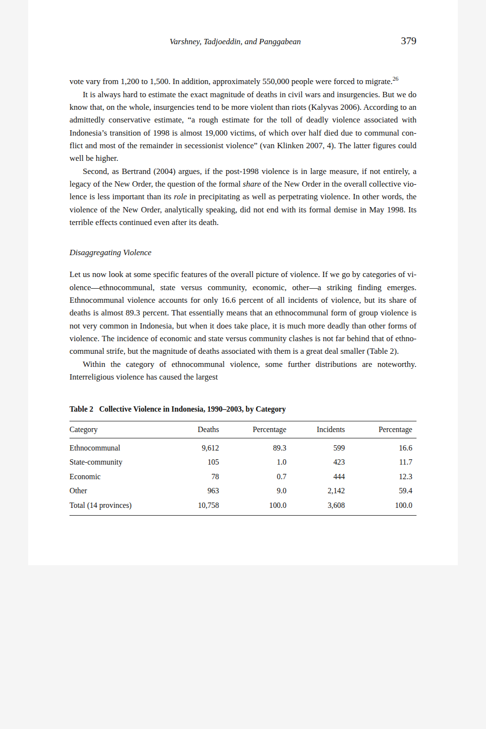Varshney, Tadjoeddin, and Panggabean 379
vote vary from 1,200 to 1,500. In addition, approximately 550,000 people were forced to migrate.26
It is always hard to estimate the exact magnitude of deaths in civil wars and insurgencies. But we do know that, on the whole, insurgencies tend to be more violent than riots (Kalyvas 2006). According to an admittedly conservative estimate, “a rough estimate for the toll of deadly violence associated with Indonesia’s transition of 1998 is almost 19,000 victims, of which over half died due to communal conflict and most of the remainder in secessionist violence” (van Klinken 2007, 4). The latter figures could well be higher.
Second, as Bertrand (2004) argues, if the post-1998 violence is in large measure, if not entirely, a legacy of the New Order, the question of the formal share of the New Order in the overall collective violence is less important than its role in precipitating as well as perpetrating violence. In other words, the violence of the New Order, analytically speaking, did not end with its formal demise in May 1998. Its terrible effects continued even after its death.
Disaggregating Violence
Let us now look at some specific features of the overall picture of violence. If we go by categories of violence—ethnocommunal, state versus community, economic, other—a striking finding emerges. Ethnocommunal violence accounts for only 16.6 percent of all incidents of violence, but its share of deaths is almost 89.3 percent. That essentially means that an ethnocommunal form of group violence is not very common in Indonesia, but when it does take place, it is much more deadly than other forms of violence. The incidence of economic and state versus community clashes is not far behind that of ethnocommunal strife, but the magnitude of deaths associated with them is a great deal smaller (Table 2).
Within the category of ethnocommunal violence, some further distributions are noteworthy. Interreligious violence has caused the largest
Table 2 Collective Violence in Indonesia, 1990–2003, by Category
| Category | Deaths | Percentage | Incidents | Percentage |
| --- | --- | --- | --- | --- |
| Ethnocommunal | 9,612 | 89.3 | 599 | 16.6 |
| State-community | 105 | 1.0 | 423 | 11.7 |
| Economic | 78 | 0.7 | 444 | 12.3 |
| Other | 963 | 9.0 | 2,142 | 59.4 |
| Total (14 provinces) | 10,758 | 100.0 | 3,608 | 100.0 |